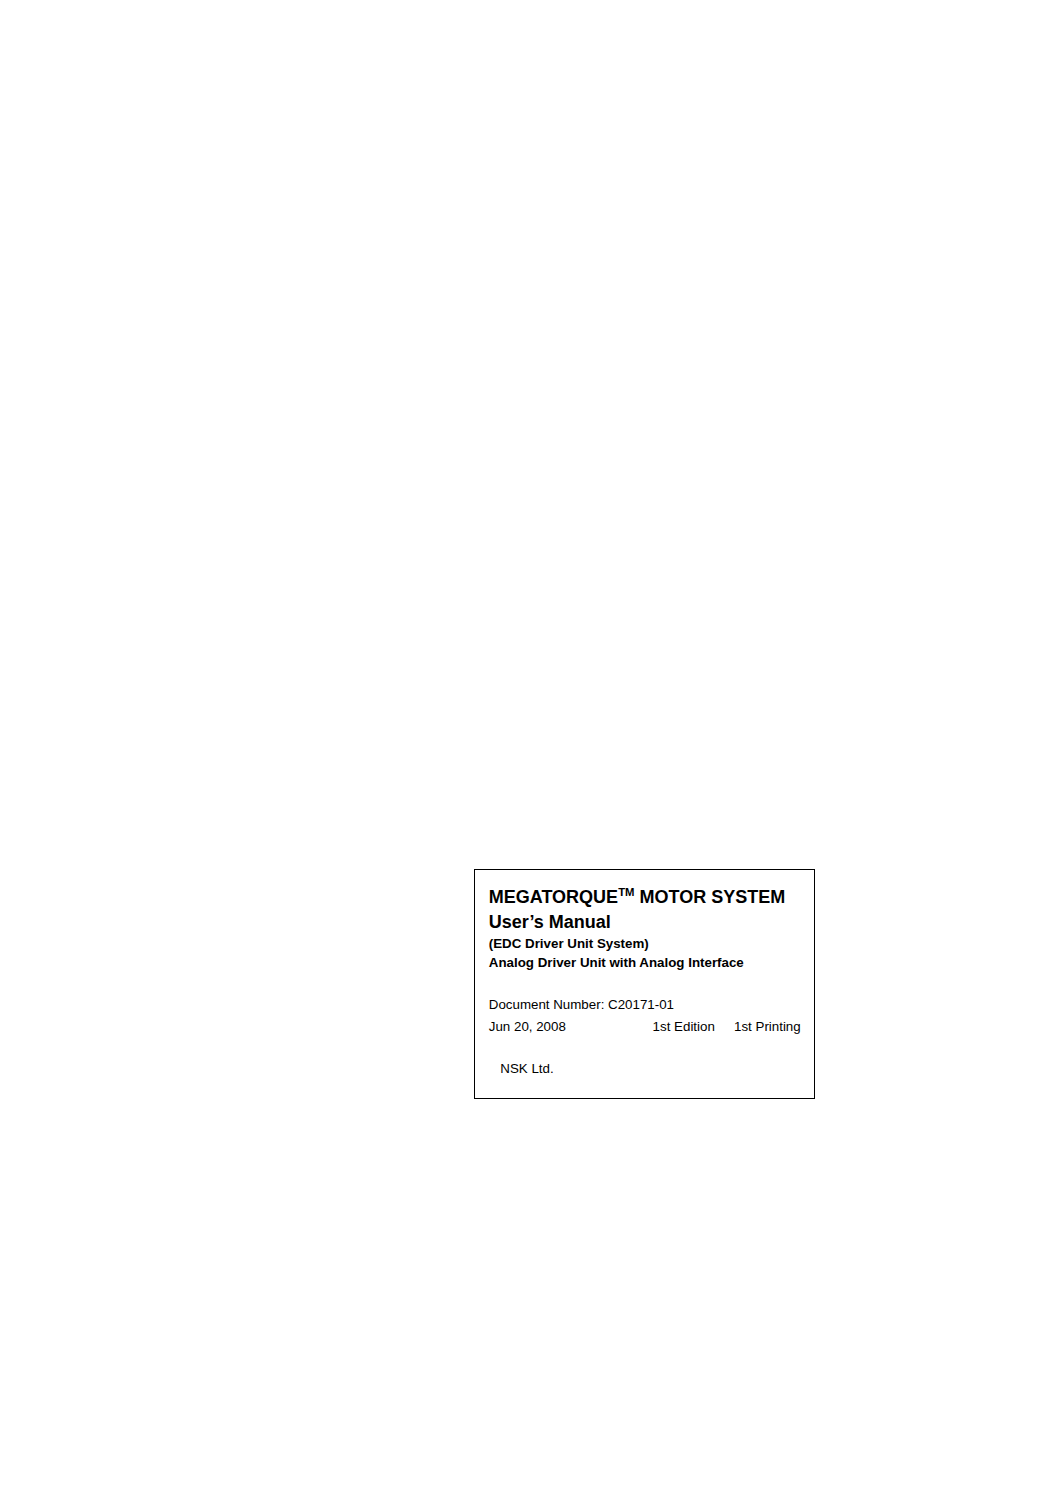MEGATORQUETM MOTOR SYSTEM
User’s Manual
(EDC Driver Unit System)
Analog Driver Unit with Analog Interface
Document Number: C20171-01
Jun 20, 2008 1st Edition 1st Printing
NSK Ltd.